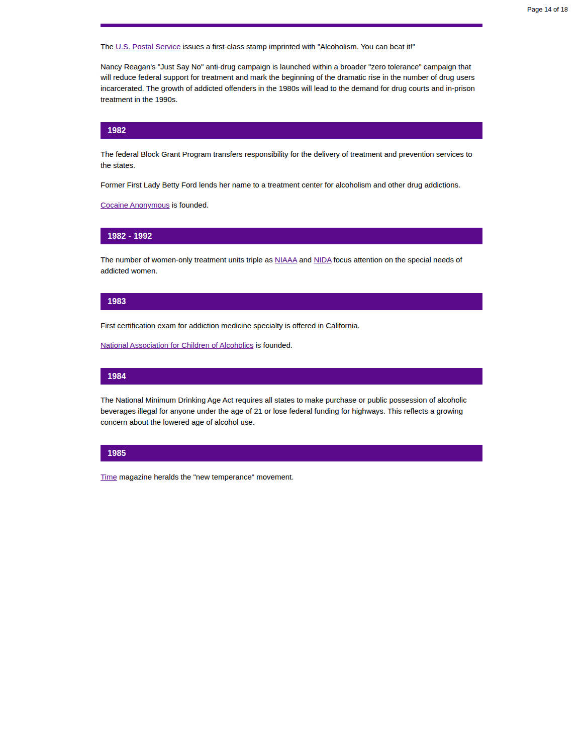Page 14 of 18
The U.S. Postal Service issues a first-class stamp imprinted with "Alcoholism. You can beat it!"
Nancy Reagan's "Just Say No" anti-drug campaign is launched within a broader "zero tolerance" campaign that will reduce federal support for treatment and mark the beginning of the dramatic rise in the number of drug users incarcerated. The growth of addicted offenders in the 1980s will lead to the demand for drug courts and in-prison treatment in the 1990s.
1982
The federal Block Grant Program transfers responsibility for the delivery of treatment and prevention services to the states.
Former First Lady Betty Ford lends her name to a treatment center for alcoholism and other drug addictions.
Cocaine Anonymous is founded.
1982 - 1992
The number of women-only treatment units triple as NIAAA and NIDA focus attention on the special needs of addicted women.
1983
First certification exam for addiction medicine specialty is offered in California.
National Association for Children of Alcoholics is founded.
1984
The National Minimum Drinking Age Act requires all states to make purchase or public possession of alcoholic beverages illegal for anyone under the age of 21 or lose federal funding for highways. This reflects a growing concern about the lowered age of alcohol use.
1985
Time magazine heralds the "new temperance" movement.